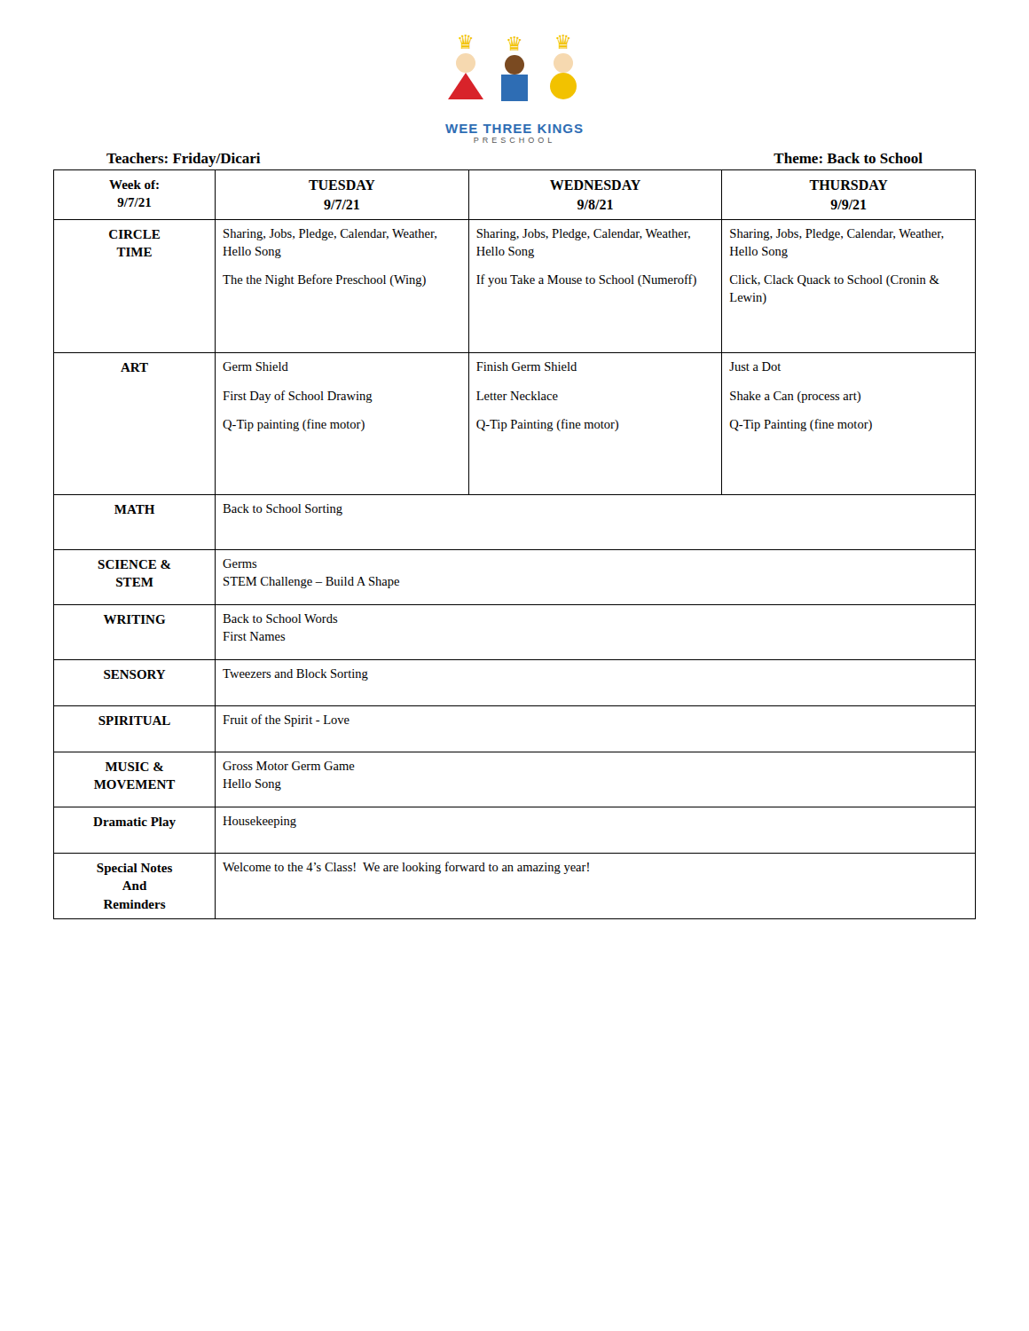♛
♛
♛
WEE THREE KINGS
PRESCHOOL
Teachers: Friday/Dicari
Theme: Back to School
| Week of: 9/7/21 | TUESDAY 9/7/21 | WEDNESDAY 9/8/21 | THURSDAY 9/9/21 |
| --- | --- | --- | --- |
| CIRCLE TIME | Sharing, Jobs, Pledge, Calendar, Weather, Hello Song The the Night Before Preschool (Wing) | Sharing, Jobs, Pledge, Calendar, Weather, Hello Song If you Take a Mouse to School (Numeroff) | Sharing, Jobs, Pledge, Calendar, Weather, Hello Song Click, Clack Quack to School (Cronin & Lewin) |
| ART | Germ Shield First Day of School Drawing Q-Tip painting (fine motor) | Finish Germ Shield Letter Necklace Q-Tip Painting (fine motor) | Just a Dot Shake a Can (process art) Q-Tip Painting (fine motor) |
| MATH | Back to School Sorting |
| SCIENCE & STEM | Germs STEM Challenge – Build A Shape |
| WRITING | Back to School Words First Names |
| SENSORY | Tweezers and Block Sorting |
| SPIRITUAL | Fruit of the Spirit - Love |
| MUSIC & MOVEMENT | Gross Motor Germ Game Hello Song |
| Dramatic Play | Housekeeping |
| Special Notes And Reminders | Welcome to the 4’s Class! We are looking forward to an amazing year! |